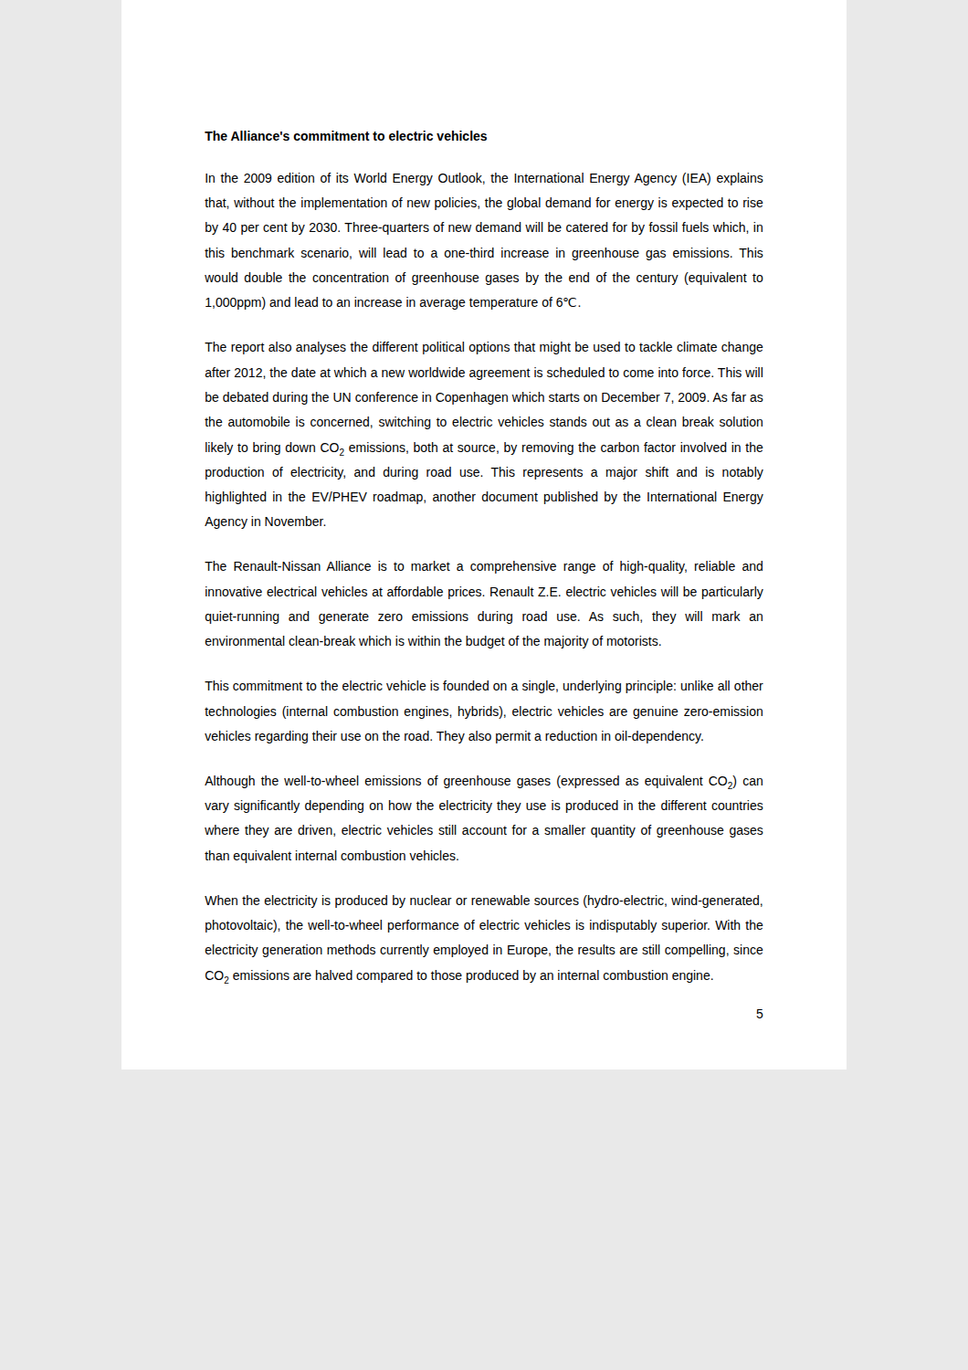The Alliance's commitment to electric vehicles
In the 2009 edition of its World Energy Outlook, the International Energy Agency (IEA) explains that, without the implementation of new policies, the global demand for energy is expected to rise by 40 per cent by 2030. Three-quarters of new demand will be catered for by fossil fuels which, in this benchmark scenario, will lead to a one-third increase in greenhouse gas emissions. This would double the concentration of greenhouse gases by the end of the century (equivalent to 1,000ppm) and lead to an increase in average temperature of 6℃.
The report also analyses the different political options that might be used to tackle climate change after 2012, the date at which a new worldwide agreement is scheduled to come into force. This will be debated during the UN conference in Copenhagen which starts on December 7, 2009. As far as the automobile is concerned, switching to electric vehicles stands out as a clean break solution likely to bring down CO2 emissions, both at source, by removing the carbon factor involved in the production of electricity, and during road use. This represents a major shift and is notably highlighted in the EV/PHEV roadmap, another document published by the International Energy Agency in November.
The Renault-Nissan Alliance is to market a comprehensive range of high-quality, reliable and innovative electrical vehicles at affordable prices. Renault Z.E. electric vehicles will be particularly quiet-running and generate zero emissions during road use. As such, they will mark an environmental clean-break which is within the budget of the majority of motorists.
This commitment to the electric vehicle is founded on a single, underlying principle: unlike all other technologies (internal combustion engines, hybrids), electric vehicles are genuine zero-emission vehicles regarding their use on the road. They also permit a reduction in oil-dependency.
Although the well-to-wheel emissions of greenhouse gases (expressed as equivalent CO2) can vary significantly depending on how the electricity they use is produced in the different countries where they are driven, electric vehicles still account for a smaller quantity of greenhouse gases than equivalent internal combustion vehicles.
When the electricity is produced by nuclear or renewable sources (hydro-electric, wind-generated, photovoltaic), the well-to-wheel performance of electric vehicles is indisputably superior. With the electricity generation methods currently employed in Europe, the results are still compelling, since CO2 emissions are halved compared to those produced by an internal combustion engine.
5